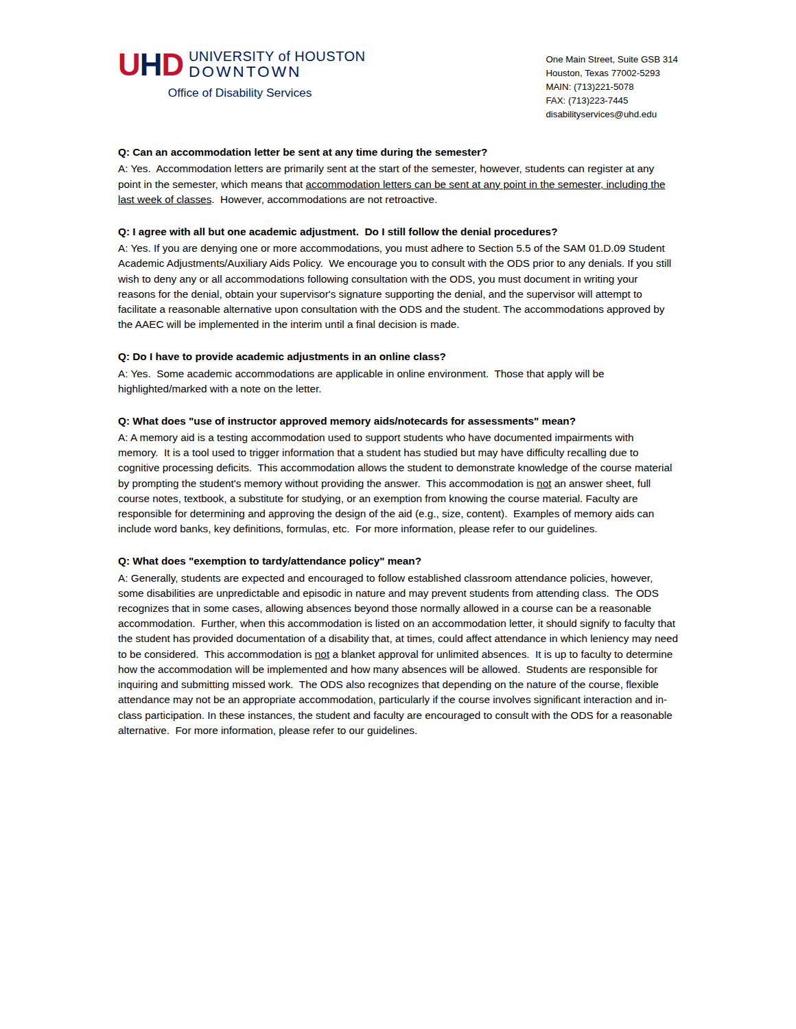UHD
UNIVERSITY of HOUSTON
DOWNTOWN
Office of Disability Services
One Main Street, Suite GSB 314
Houston, Texas 77002-5293
MAIN: (713)221-5078
FAX: (713)223-7445
disabilityservices@uhd.edu
Q: Can an accommodation letter be sent at any time during the semester?
A: Yes. Accommodation letters are primarily sent at the start of the semester, however, students can register at any point in the semester, which means that accommodation letters can be sent at any point in the semester, including the last week of classes. However, accommodations are not retroactive.
Q: I agree with all but one academic adjustment. Do I still follow the denial procedures?
A: Yes. If you are denying one or more accommodations, you must adhere to Section 5.5 of the SAM 01.D.09 Student Academic Adjustments/Auxiliary Aids Policy. We encourage you to consult with the ODS prior to any denials. If you still wish to deny any or all accommodations following consultation with the ODS, you must document in writing your reasons for the denial, obtain your supervisor's signature supporting the denial, and the supervisor will attempt to facilitate a reasonable alternative upon consultation with the ODS and the student. The accommodations approved by the AAEC will be implemented in the interim until a final decision is made.
Q: Do I have to provide academic adjustments in an online class?
A: Yes. Some academic accommodations are applicable in online environment. Those that apply will be highlighted/marked with a note on the letter.
Q: What does "use of instructor approved memory aids/notecards for assessments" mean?
A: A memory aid is a testing accommodation used to support students who have documented impairments with memory. It is a tool used to trigger information that a student has studied but may have difficulty recalling due to cognitive processing deficits. This accommodation allows the student to demonstrate knowledge of the course material by prompting the student's memory without providing the answer. This accommodation is not an answer sheet, full course notes, textbook, a substitute for studying, or an exemption from knowing the course material. Faculty are responsible for determining and approving the design of the aid (e.g., size, content). Examples of memory aids can include word banks, key definitions, formulas, etc. For more information, please refer to our guidelines.
Q: What does "exemption to tardy/attendance policy" mean?
A: Generally, students are expected and encouraged to follow established classroom attendance policies, however, some disabilities are unpredictable and episodic in nature and may prevent students from attending class. The ODS recognizes that in some cases, allowing absences beyond those normally allowed in a course can be a reasonable accommodation. Further, when this accommodation is listed on an accommodation letter, it should signify to faculty that the student has provided documentation of a disability that, at times, could affect attendance in which leniency may need to be considered. This accommodation is not a blanket approval for unlimited absences. It is up to faculty to determine how the accommodation will be implemented and how many absences will be allowed. Students are responsible for inquiring and submitting missed work. The ODS also recognizes that depending on the nature of the course, flexible attendance may not be an appropriate accommodation, particularly if the course involves significant interaction and in-class participation. In these instances, the student and faculty are encouraged to consult with the ODS for a reasonable alternative. For more information, please refer to our guidelines.